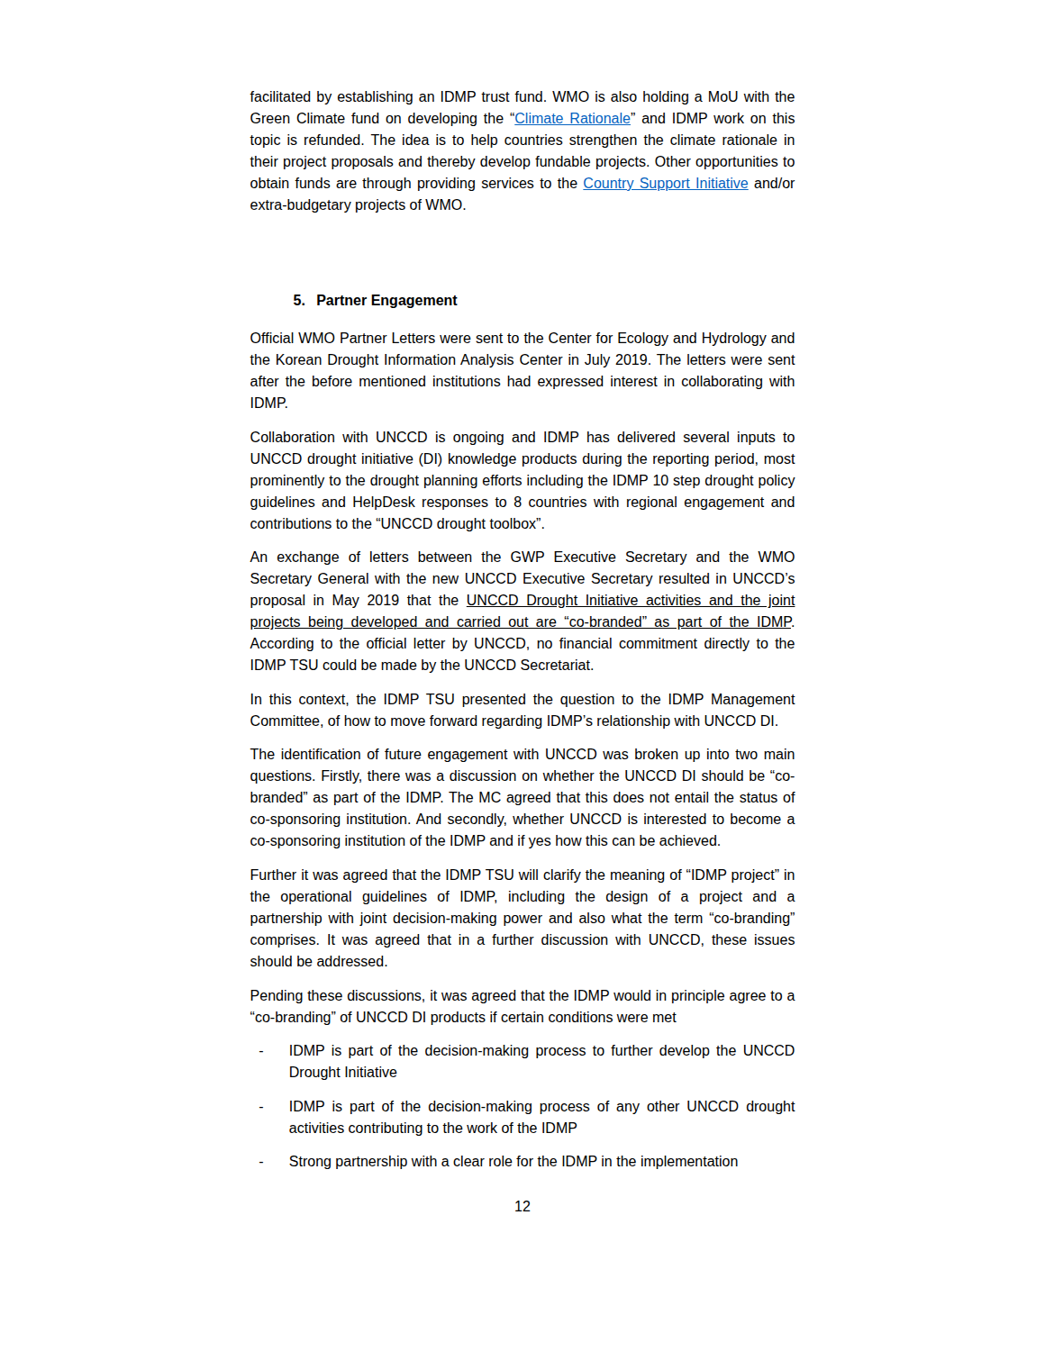facilitated by establishing an IDMP trust fund. WMO is also holding a MoU with the Green Climate fund on developing the “Climate Rationale” and IDMP work on this topic is refunded. The idea is to help countries strengthen the climate rationale in their project proposals and thereby develop fundable projects. Other opportunities to obtain funds are through providing services to the Country Support Initiative and/or extra-budgetary projects of WMO.
5. Partner Engagement
Official WMO Partner Letters were sent to the Center for Ecology and Hydrology and the Korean Drought Information Analysis Center in July 2019. The letters were sent after the before mentioned institutions had expressed interest in collaborating with IDMP.
Collaboration with UNCCD is ongoing and IDMP has delivered several inputs to UNCCD drought initiative (DI) knowledge products during the reporting period, most prominently to the drought planning efforts including the IDMP 10 step drought policy guidelines and HelpDesk responses to 8 countries with regional engagement and contributions to the “UNCCD drought toolbox”.
An exchange of letters between the GWP Executive Secretary and the WMO Secretary General with the new UNCCD Executive Secretary resulted in UNCCD’s proposal in May 2019 that the UNCCD Drought Initiative activities and the joint projects being developed and carried out are “co-branded” as part of the IDMP. According to the official letter by UNCCD, no financial commitment directly to the IDMP TSU could be made by the UNCCD Secretariat.
In this context, the IDMP TSU presented the question to the IDMP Management Committee, of how to move forward regarding IDMP’s relationship with UNCCD DI.
The identification of future engagement with UNCCD was broken up into two main questions. Firstly, there was a discussion on whether the UNCCD DI should be “co-branded” as part of the IDMP. The MC agreed that this does not entail the status of co-sponsoring institution. And secondly, whether UNCCD is interested to become a co-sponsoring institution of the IDMP and if yes how this can be achieved.
Further it was agreed that the IDMP TSU will clarify the meaning of “IDMP project” in the operational guidelines of IDMP, including the design of a project and a partnership with joint decision-making power and also what the term “co-branding” comprises. It was agreed that in a further discussion with UNCCD, these issues should be addressed.
Pending these discussions, it was agreed that the IDMP would in principle agree to a “co-branding” of UNCCD DI products if certain conditions were met
IDMP is part of the decision-making process to further develop the UNCCD Drought Initiative
IDMP is part of the decision-making process of any other UNCCD drought activities contributing to the work of the IDMP
Strong partnership with a clear role for the IDMP in the implementation
12